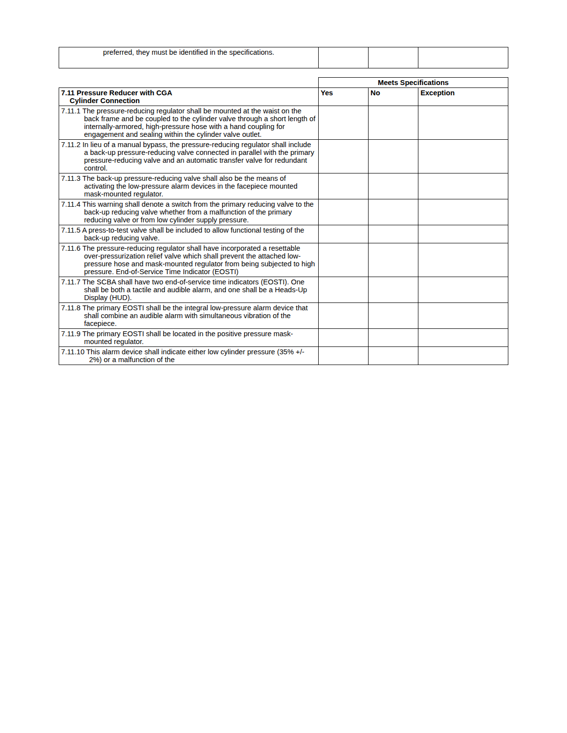| preferred, they must be identified in the specifications. | | | |
| | Meets Specifications |
| 7.11 Pressure Reducer with CGA Cylinder Connection | Yes | No | Exception |
| 7.11.1 The pressure-reducing regulator shall be mounted at the waist on the back frame and be coupled to the cylinder valve through a short length of internally-armored, high-pressure hose with a hand coupling for engagement and sealing within the cylinder valve outlet. | | | |
| 7.11.2 In lieu of a manual bypass, the pressure-reducing regulator shall include a back-up pressure-reducing valve connected in parallel with the primary pressure-reducing valve and an automatic transfer valve for redundant control. | | | |
| 7.11.3 The back-up pressure-reducing valve shall also be the means of activating the low-pressure alarm devices in the facepiece mounted mask-mounted regulator. | | | |
| 7.11.4 This warning shall denote a switch from the primary reducing valve to the back-up reducing valve whether from a malfunction of the primary reducing valve or from low cylinder supply pressure. | | | |
| 7.11.5 A press-to-test valve shall be included to allow functional testing of the back-up reducing valve. | | | |
| 7.11.6 The pressure-reducing regulator shall have incorporated a resettable over-pressurization relief valve which shall prevent the attached low-pressure hose and mask-mounted regulator from being subjected to high pressure. End-of-Service Time Indicator (EOSTI) | | | |
| 7.11.7 The SCBA shall have two end-of-service time indicators (EOSTI). One shall be both a tactile and audible alarm, and one shall be a Heads-Up Display (HUD). | | | |
| 7.11.8 The primary EOSTI shall be the integral low-pressure alarm device that shall combine an audible alarm with simultaneous vibration of the facepiece. | | | |
| 7.11.9 The primary EOSTI shall be located in the positive pressure mask-mounted regulator. | | | |
| 7.11.10 This alarm device shall indicate either low cylinder pressure (35% +/- 2%) or a malfunction of the | | | |